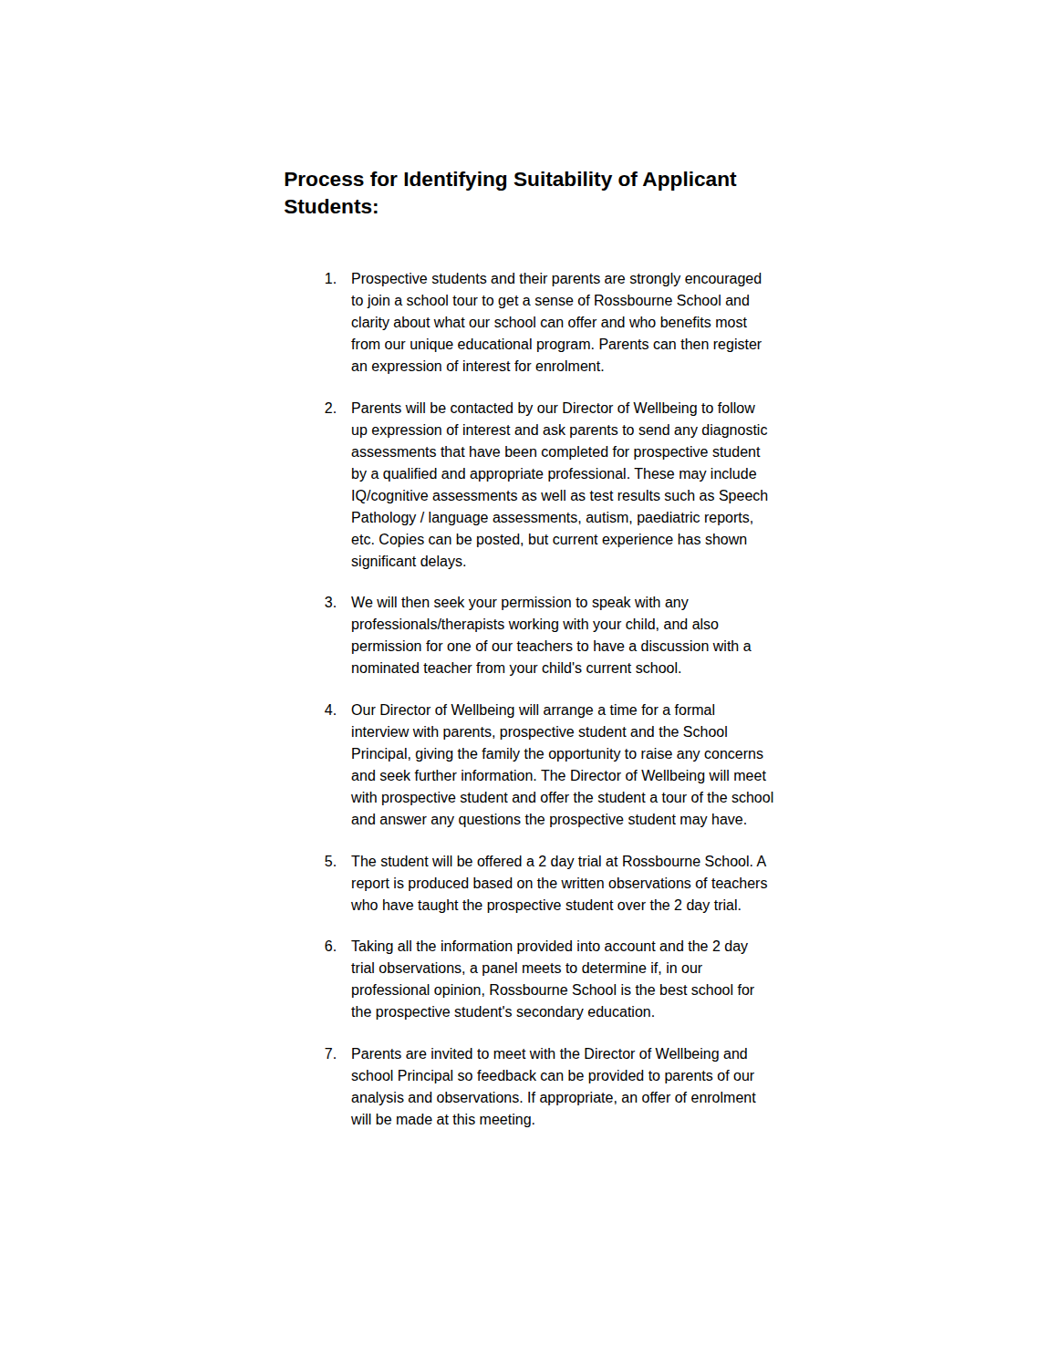Process for Identifying Suitability of Applicant Students:
Prospective students and their parents are strongly encouraged to join a school tour to get a sense of Rossbourne School and clarity about what our school can offer and who benefits most from our unique educational program. Parents can then register an expression of interest for enrolment.
Parents will be contacted by our Director of Wellbeing to follow up expression of interest and ask parents to send any diagnostic assessments that have been completed for prospective student by a qualified and appropriate professional. These may include IQ/cognitive assessments as well as test results such as Speech Pathology / language assessments, autism, paediatric reports, etc. Copies can be posted, but current experience has shown significant delays.
We will then seek your permission to speak with any professionals/therapists working with your child, and also permission for one of our teachers to have a discussion with a nominated teacher from your child's current school.
Our Director of Wellbeing will arrange a time for a formal interview with parents, prospective student and the School Principal, giving the family the opportunity to raise any concerns and seek further information. The Director of Wellbeing will meet with prospective student and offer the student a tour of the school and answer any questions the prospective student may have.
The student will be offered a 2 day trial at Rossbourne School. A report is produced based on the written observations of teachers who have taught the prospective student over the 2 day trial.
Taking all the information provided into account and the 2 day trial observations, a panel meets to determine if, in our professional opinion, Rossbourne School is the best school for the prospective student's secondary education.
Parents are invited to meet with the Director of Wellbeing and school Principal so feedback can be provided to parents of our analysis and observations. If appropriate, an offer of enrolment will be made at this meeting.